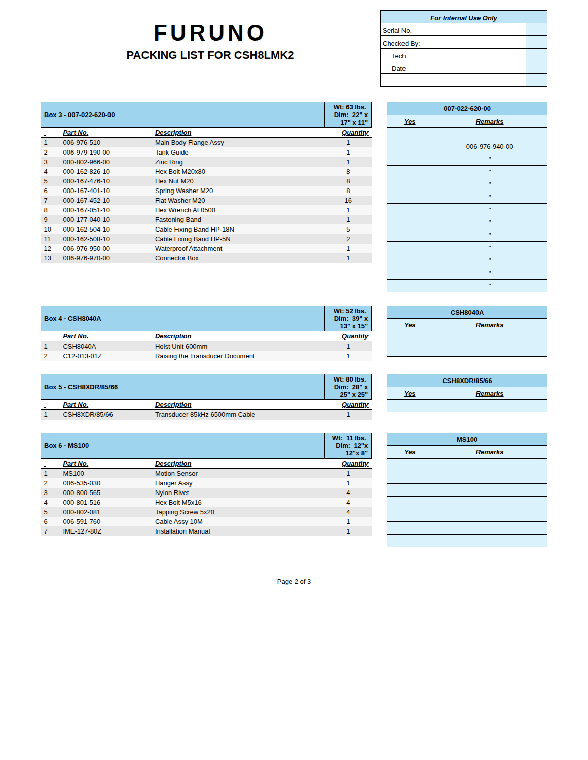FURUNO
PACKING LIST FOR CSH8LMK2
| For Internal Use Only |
| Serial No. | |
| Checked By: | |
| Tech | |
| Date | |
| Box 3 - 007-022-620-00 | Wt: 63 lbs. Dim: 22" x 17" x 11" |
| | Part No. | Description | Quantity |
| 1 | 006-976-510 | Main Body Flange Assy | 1 |
| 2 | 006-979-190-00 | Tank Guide | 1 |
| 3 | 000-802-966-00 | Zinc Ring | 1 |
| 4 | 000-162-826-10 | Hex Bolt M20x80 | 8 |
| 5 | 000-167-476-10 | Hex Nut M20 | 8 |
| 6 | 000-167-401-10 | Spring Washer M20 | 8 |
| 7 | 000-167-452-10 | Flat Washer M20 | 16 |
| 8 | 000-167-051-10 | Hex Wrench AL0500 | 1 |
| 9 | 000-177-040-10 | Fastening Band | 1 |
| 10 | 000-162-504-10 | Cable Fixing Band HP-18N | 5 |
| 11 | 000-162-508-10 | Cable Fixing Band HP-5N | 2 |
| 12 | 006-976-950-00 | Waterproof Attachment | 1 |
| 13 | 006-976-970-00 | Connector Box | 1 |
| 007-022-620-00 |
| Yes | Remarks |
| | 006-976-940-00 |
| | " |
| | " |
| | " |
| | " |
| | " |
| | " |
| | " |
| | " |
| | " |
| | " |
| | " |
| Box 4 - CSH8040A | Wt: 52 lbs. Dim: 39" x 13" x 15" |
| | Part No. | Description | Quantity |
| 1 | CSH8040A | Hoist Unit 600mm | 1 |
| 2 | C12-013-01Z | Raising the Transducer Document | 1 |
| CSH8040A |
| Yes | Remarks |
| Box 5 - CSH8XDR/85/66 | Wt: 80 lbs. Dim: 28" x 25" x 25" |
| | Part No. | Description | Quantity |
| 1 | CSH8XDR/85/66 | Transducer 85kHz 6500mm Cable | 1 |
| CSH8XDR/85/66 |
| Yes | Remarks |
| Box 6 - MS100 | Wt: 11 lbs. Dim: 12"x 12"x 8" |
| | Part No. | Description | Quantity |
| 1 | MS100 | Motion Sensor | 1 |
| 2 | 006-535-030 | Hanger Assy | 1 |
| 3 | 000-800-565 | Nylon Rivet | 4 |
| 4 | 000-801-516 | Hex Bolt M5x16 | 4 |
| 5 | 000-802-081 | Tapping Screw 5x20 | 4 |
| 6 | 006-591-760 | Cable Assy 10M | 1 |
| 7 | IME-127-80Z | Installation Manual | 1 |
| MS100 |
| Yes | Remarks |
Page 2 of 3